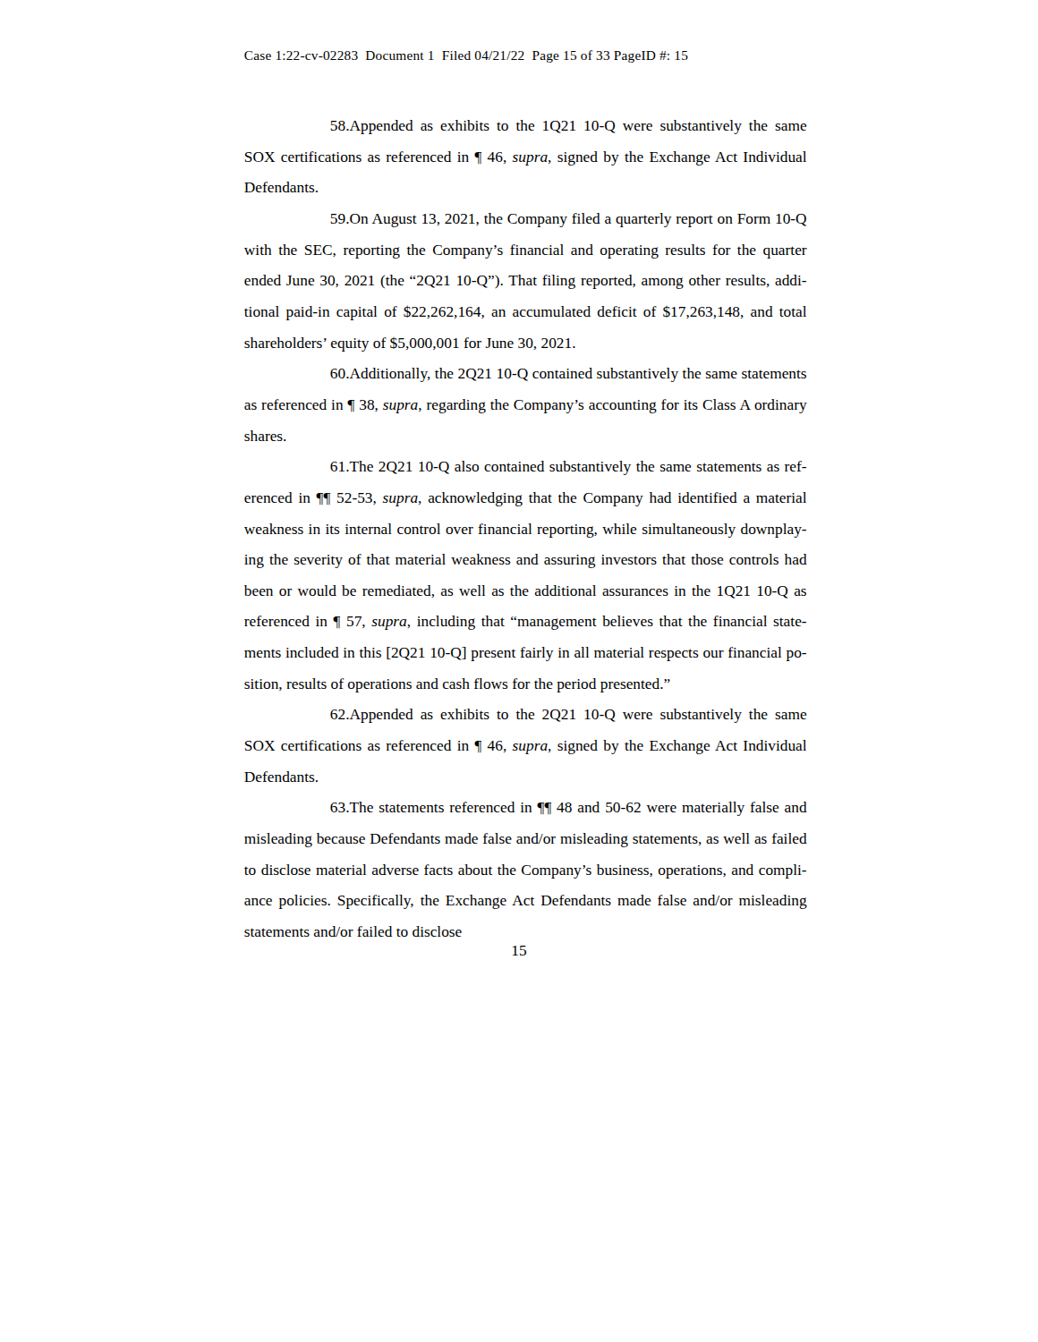Case 1:22-cv-02283 Document 1 Filed 04/21/22 Page 15 of 33 PageID #: 15
58. Appended as exhibits to the 1Q21 10-Q were substantively the same SOX certifications as referenced in ¶ 46, supra, signed by the Exchange Act Individual Defendants.
59. On August 13, 2021, the Company filed a quarterly report on Form 10-Q with the SEC, reporting the Company’s financial and operating results for the quarter ended June 30, 2021 (the “2Q21 10-Q”). That filing reported, among other results, additional paid-in capital of $22,262,164, an accumulated deficit of $17,263,148, and total shareholders’ equity of $5,000,001 for June 30, 2021.
60. Additionally, the 2Q21 10-Q contained substantively the same statements as referenced in ¶ 38, supra, regarding the Company’s accounting for its Class A ordinary shares.
61. The 2Q21 10-Q also contained substantively the same statements as referenced in ¶¶ 52-53, supra, acknowledging that the Company had identified a material weakness in its internal control over financial reporting, while simultaneously downplaying the severity of that material weakness and assuring investors that those controls had been or would be remediated, as well as the additional assurances in the 1Q21 10-Q as referenced in ¶ 57, supra, including that “management believes that the financial statements included in this [2Q21 10-Q] present fairly in all material respects our financial position, results of operations and cash flows for the period presented.”
62. Appended as exhibits to the 2Q21 10-Q were substantively the same SOX certifications as referenced in ¶ 46, supra, signed by the Exchange Act Individual Defendants.
63. The statements referenced in ¶¶ 48 and 50-62 were materially false and misleading because Defendants made false and/or misleading statements, as well as failed to disclose material adverse facts about the Company’s business, operations, and compliance policies. Specifically, the Exchange Act Defendants made false and/or misleading statements and/or failed to disclose
15